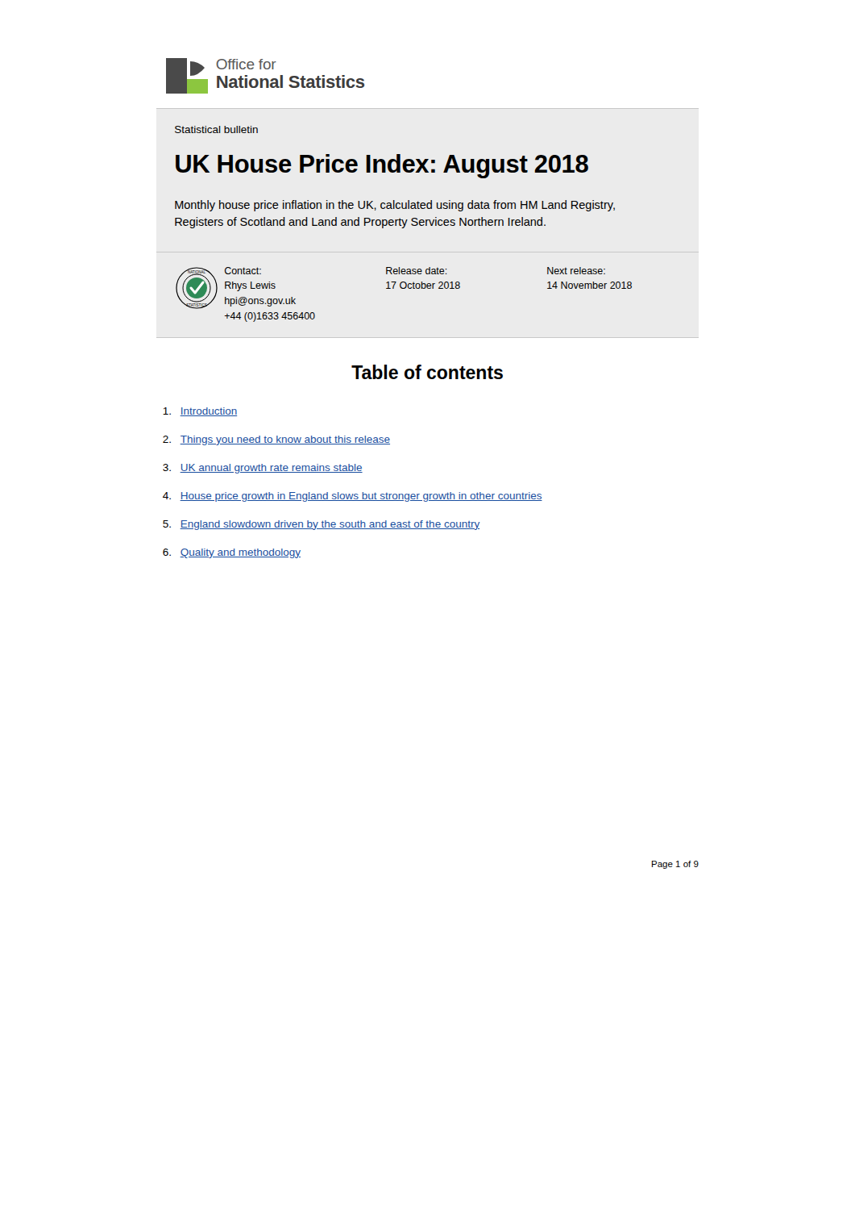Office for
National Statistics
Statistical bulletin
UK House Price Index: August 2018
Monthly house price inflation in the UK, calculated using data from HM Land Registry, Registers of Scotland and Land and Property Services Northern Ireland.
NATIONAL STATISTICS
Contact:
Rhys Lewis
hpi@ons.gov.uk
+44 (0)1633 456400
Release date:
17 October 2018
Next release:
14 November 2018
Table of contents
Introduction
Things you need to know about this release
UK annual growth rate remains stable
House price growth in England slows but stronger growth in other countries
England slowdown driven by the south and east of the country
Quality and methodology
Page 1 of 9